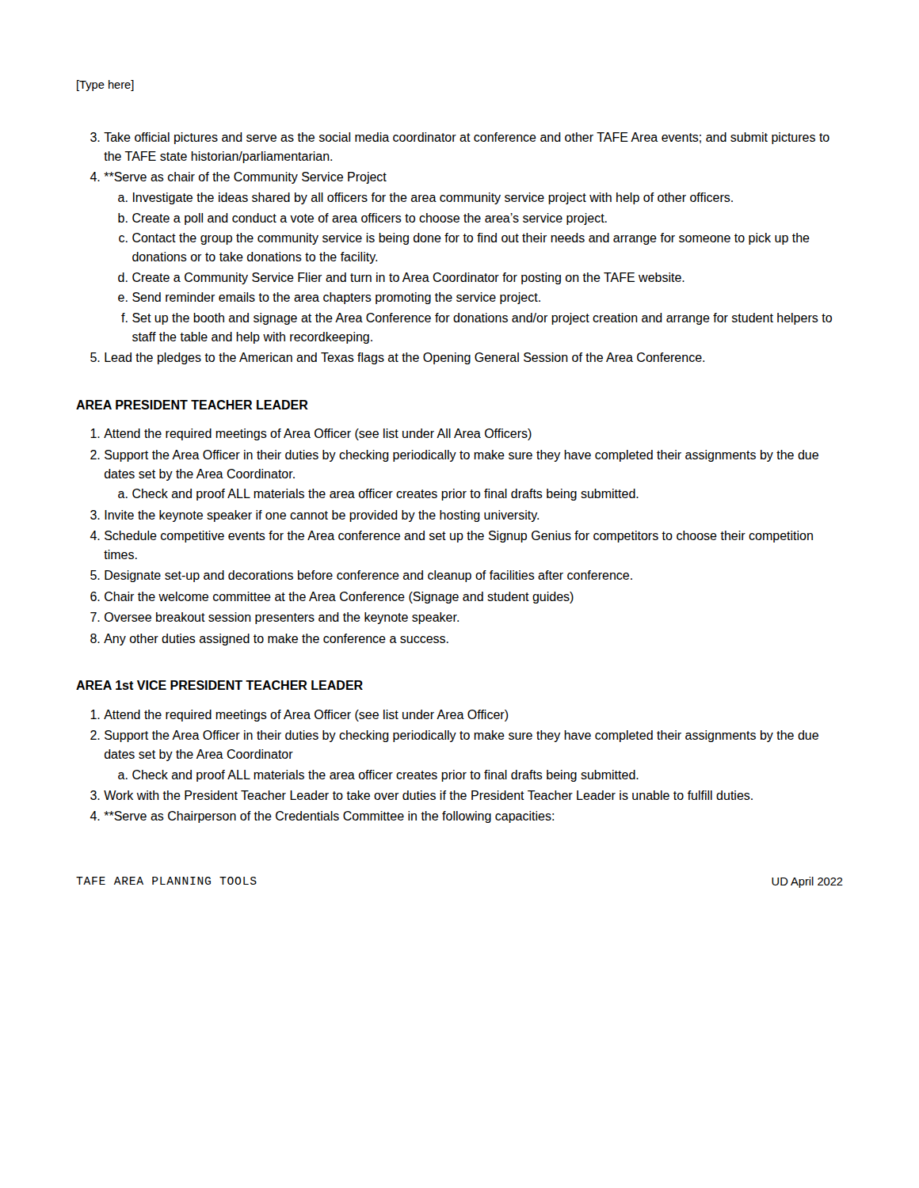[Type here]
Take official pictures and serve as the social media coordinator at conference and other TAFE Area events; and submit pictures to the TAFE state historian/parliamentarian.
**Serve as chair of the Community Service Project
Investigate the ideas shared by all officers for the area community service project with help of other officers.
Create a poll and conduct a vote of area officers to choose the area’s service project.
Contact the group the community service is being done for to find out their needs and arrange for someone to pick up the donations or to take donations to the facility.
Create a Community Service Flier and turn in to Area Coordinator for posting on the TAFE website.
Send reminder emails to the area chapters promoting the service project.
Set up the booth and signage at the Area Conference for donations and/or project creation and arrange for student helpers to staff the table and help with recordkeeping.
Lead the pledges to the American and Texas flags at the Opening General Session of the Area Conference.
AREA PRESIDENT TEACHER LEADER
Attend the required meetings of Area Officer (see list under All Area Officers)
Support the Area Officer in their duties by checking periodically to make sure they have completed their assignments by the due dates set by the Area Coordinator.
Check and proof ALL materials the area officer creates prior to final drafts being submitted.
Invite the keynote speaker if one cannot be provided by the hosting university.
Schedule competitive events for the Area conference and set up the Signup Genius for competitors to choose their competition times.
Designate set-up and decorations before conference and cleanup of facilities after conference.
Chair the welcome committee at the Area Conference (Signage and student guides)
Oversee breakout session presenters and the keynote speaker.
Any other duties assigned to make the conference a success.
AREA 1st VICE PRESIDENT TEACHER LEADER
Attend the required meetings of Area Officer (see list under Area Officer)
Support the Area Officer in their duties by checking periodically to make sure they have completed their assignments by the due dates set by the Area Coordinator
Check and proof ALL materials the area officer creates prior to final drafts being submitted.
Work with the President Teacher Leader to take over duties if the President Teacher Leader is unable to fulfill duties.
**Serve as Chairperson of the Credentials Committee in the following capacities:
TAFE AREA PLANNING TOOLS UD April 2022